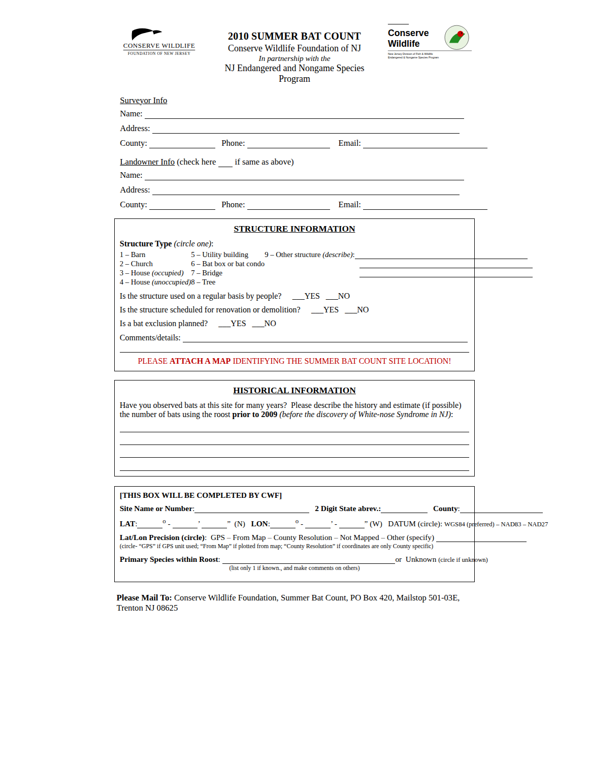2010 SUMMER BAT COUNT
Conserve Wildlife Foundation of NJ
In partnership with the
NJ Endangered and Nongame Species Program
Surveyor Info
Name:
Address:
County: Phone: Email:
Landowner Info (check here if same as above)
Name:
Address:
County: Phone: Email:
STRUCTURE INFORMATION
Structure Type (circle one):
| 1 – Barn | 5 – Utility building | 9 – Other structure (describe) : |
| 2 – Church | 6 – Bat box or bat condo | |
| 3 – House (occupied) | 7 – Bridge | |
| 4 – House (unoccupied) | 8 – Tree | |
Is the structure used on a regular basis by people? ___YES ___NO
Is the structure scheduled for renovation or demolition? ___YES ___NO
Is a bat exclusion planned? ___YES ___NO
Comments/details:
PLEASE ATTACH A MAP IDENTIFYING THE SUMMER BAT COUNT SITE LOCATION!
HISTORICAL INFORMATION
Have you observed bats at this site for many years? Please describe the history and estimate (if possible) the number of bats using the roost prior to 2009 (before the discovery of White-nose Syndrome in NJ):
[THIS BOX WILL BE COMPLETED BY CWF]
Site Name or Number: 2 Digit State abrev.: County:
LAT:o - ’ ” (N) LON:o - ’ - ” (W) DATUM (circle): WGS84 (preferred) – NAD83 – NAD27
Lat/Lon Precision (circle): GPS – From Map – County Resolution – Not Mapped – Other (specify) (circle- “GPS” if GPS unit used; “From Map” if plotted from map; “County Resolution” if coordinates are only County specific)
Primary Species within Roost: or Unknown (circle if unknown) (list only 1 if known., and make comments on others)
Please Mail To: Conserve Wildlife Foundation, Summer Bat Count, PO Box 420, Mailstop 501-03E, Trenton NJ 08625